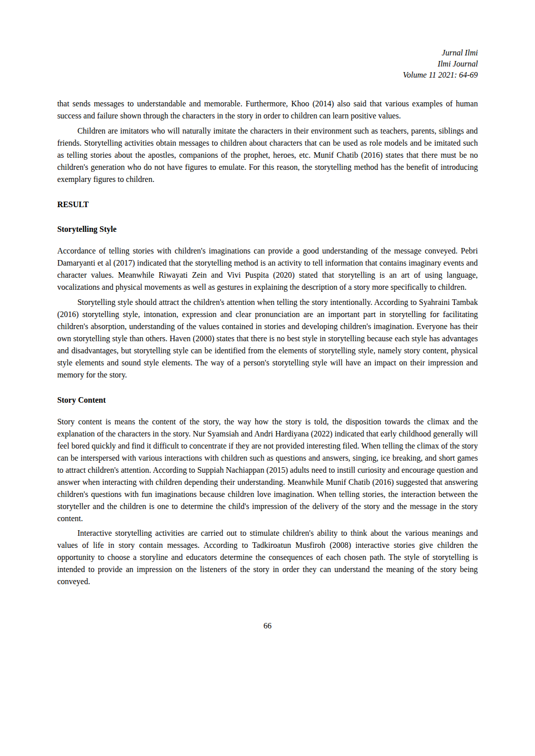Jurnal Ilmi Ilmi Journal Volume 11 2021: 64-69
that sends messages to understandable and memorable. Furthermore, Khoo (2014) also said that various examples of human success and failure shown through the characters in the story in order to children can learn positive values.
Children are imitators who will naturally imitate the characters in their environment such as teachers, parents, siblings and friends. Storytelling activities obtain messages to children about characters that can be used as role models and be imitated such as telling stories about the apostles, companions of the prophet, heroes, etc. Munif Chatib (2016) states that there must be no children's generation who do not have figures to emulate. For this reason, the storytelling method has the benefit of introducing exemplary figures to children.
RESULT
Storytelling Style
Accordance of telling stories with children's imaginations can provide a good understanding of the message conveyed. Pebri Damaryanti et al (2017) indicated that the storytelling method is an activity to tell information that contains imaginary events and character values. Meanwhile Riwayati Zein and Vivi Puspita (2020) stated that storytelling is an art of using language, vocalizations and physical movements as well as gestures in explaining the description of a story more specifically to children.
Storytelling style should attract the children's attention when telling the story intentionally. According to Syahraini Tambak (2016) storytelling style, intonation, expression and clear pronunciation are an important part in storytelling for facilitating children's absorption, understanding of the values contained in stories and developing children's imagination. Everyone has their own storytelling style than others. Haven (2000) states that there is no best style in storytelling because each style has advantages and disadvantages, but storytelling style can be identified from the elements of storytelling style, namely story content, physical style elements and sound style elements. The way of a person's storytelling style will have an impact on their impression and memory for the story.
Story Content
Story content is means the content of the story, the way how the story is told, the disposition towards the climax and the explanation of the characters in the story. Nur Syamsiah and Andri Hardiyana (2022) indicated that early childhood generally will feel bored quickly and find it difficult to concentrate if they are not provided interesting filed. When telling the climax of the story can be interspersed with various interactions with children such as questions and answers, singing, ice breaking, and short games to attract children's attention. According to Suppiah Nachiappan (2015) adults need to instill curiosity and encourage question and answer when interacting with children depending their understanding. Meanwhile Munif Chatib (2016) suggested that answering children's questions with fun imaginations because children love imagination. When telling stories, the interaction between the storyteller and the children is one to determine the child's impression of the delivery of the story and the message in the story content.
Interactive storytelling activities are carried out to stimulate children's ability to think about the various meanings and values of life in story contain messages. According to Tadkiroatun Musfiroh (2008) interactive stories give children the opportunity to choose a storyline and educators determine the consequences of each chosen path. The style of storytelling is intended to provide an impression on the listeners of the story in order they can understand the meaning of the story being conveyed.
66